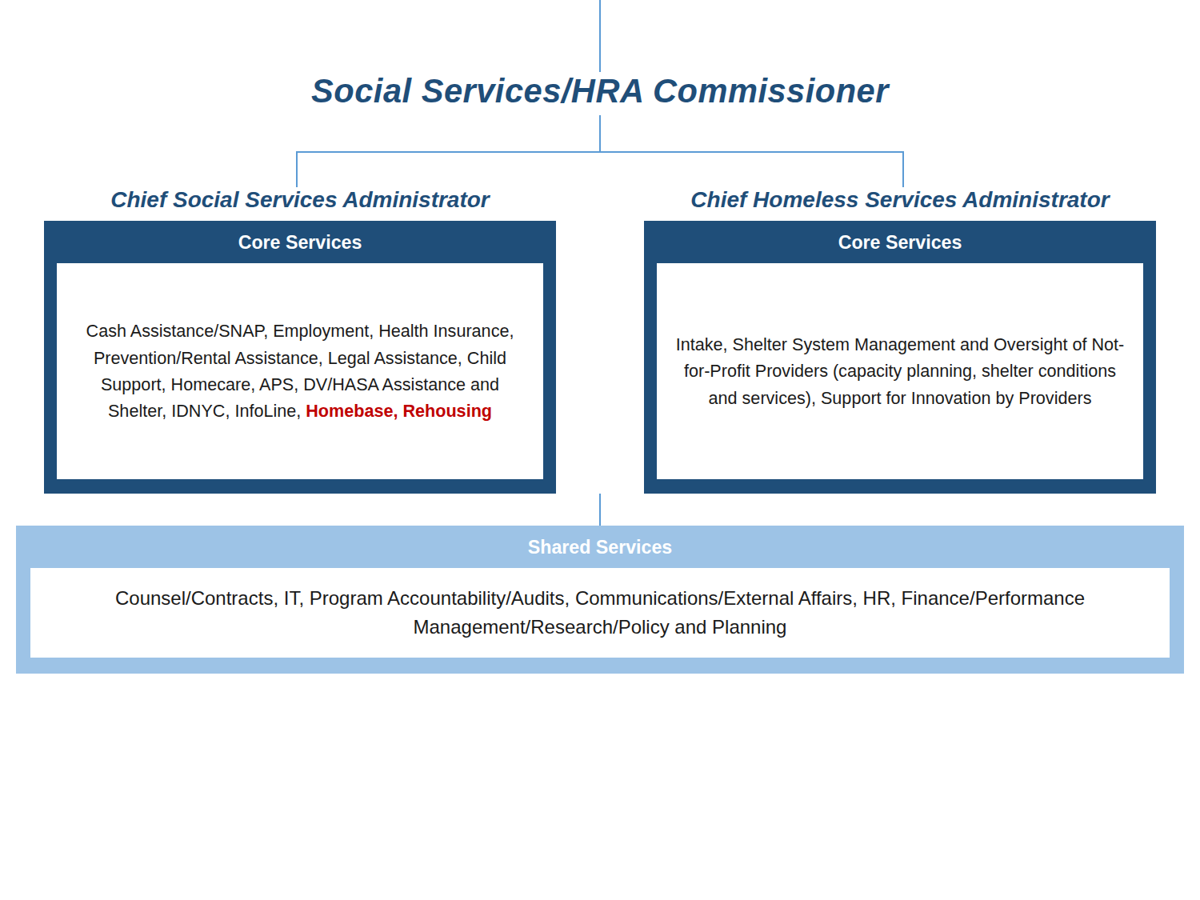Social Services/HRA Commissioner
Chief Social Services Administrator
Core Services
Cash Assistance/SNAP, Employment, Health Insurance, Prevention/Rental Assistance, Legal Assistance, Child Support, Homecare, APS, DV/HASA Assistance and Shelter, IDNYC, InfoLine, Homebase, Rehousing
Chief Homeless Services Administrator
Core Services
Intake, Shelter System Management and Oversight of Not-for-Profit Providers (capacity planning, shelter conditions and services), Support for Innovation by Providers
Shared Services
Counsel/Contracts, IT, Program Accountability/Audits, Communications/External Affairs, HR, Finance/Performance Management/Research/Policy and Planning